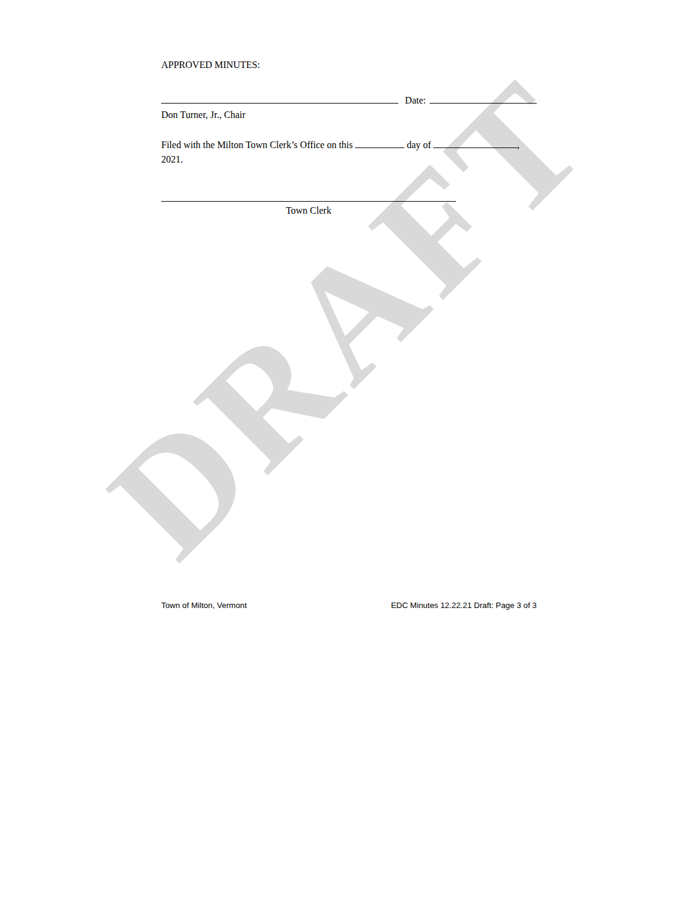DRAFT
APPROVED MINUTES:
Date:
Don Turner, Jr., Chair
Filed with the Milton Town Clerk’s Office on this day of , 2021.
Town Clerk
Town of Milton, Vermont EDC Minutes 12.22.21 Draft: Page 3 of 3